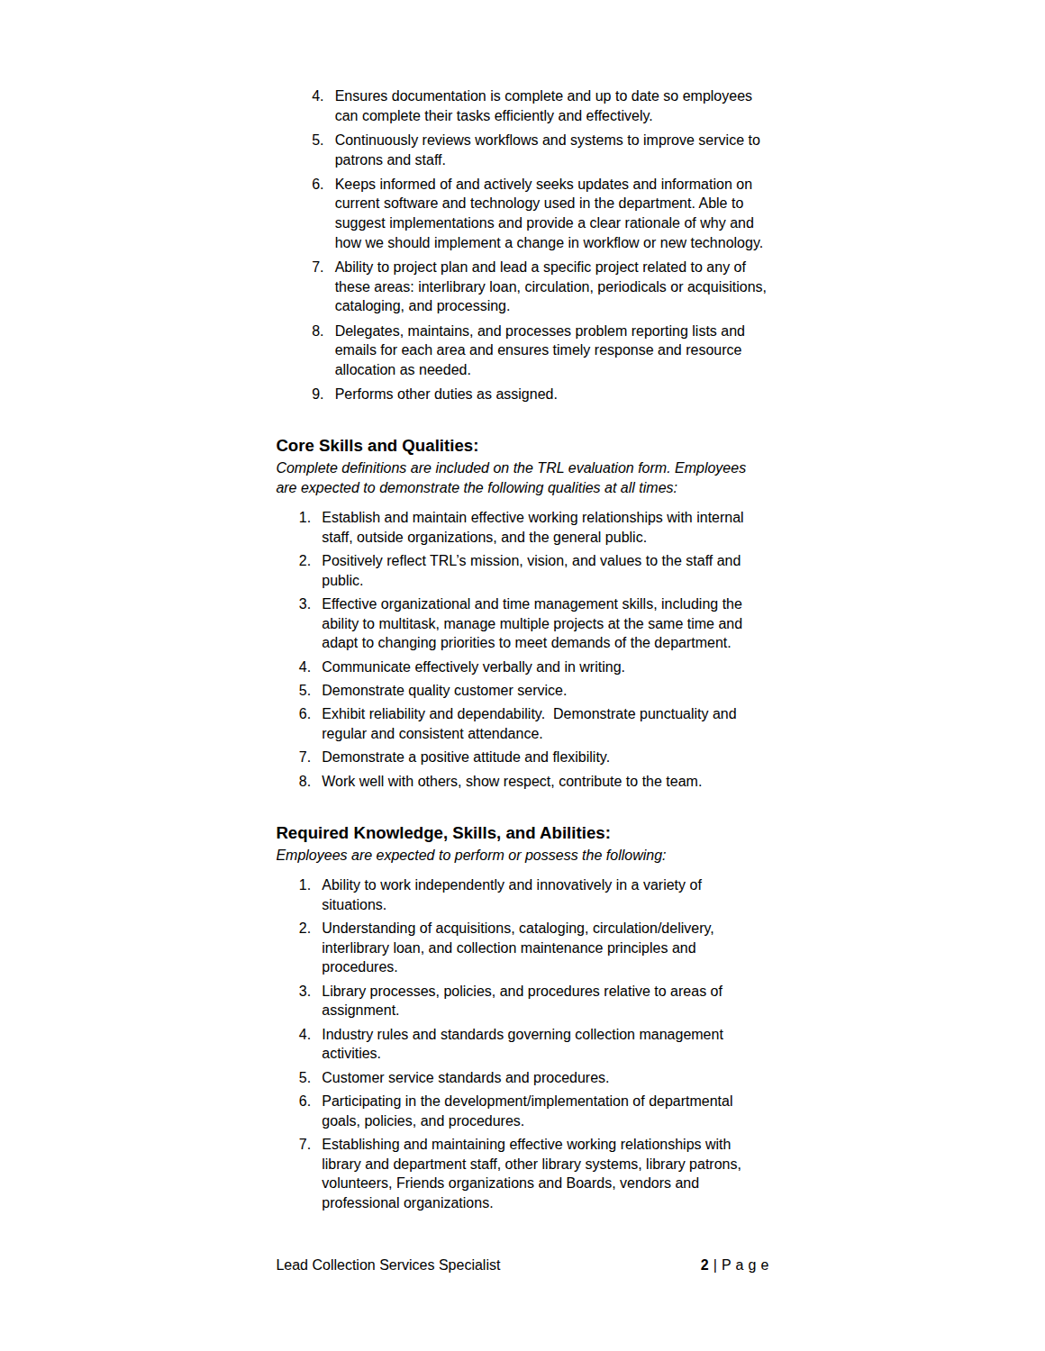Ensures documentation is complete and up to date so employees can complete their tasks efficiently and effectively.
Continuously reviews workflows and systems to improve service to patrons and staff.
Keeps informed of and actively seeks updates and information on current software and technology used in the department. Able to suggest implementations and provide a clear rationale of why and how we should implement a change in workflow or new technology.
Ability to project plan and lead a specific project related to any of these areas: interlibrary loan, circulation, periodicals or acquisitions, cataloging, and processing.
Delegates, maintains, and processes problem reporting lists and emails for each area and ensures timely response and resource allocation as needed.
Performs other duties as assigned.
Core Skills and Qualities:
Complete definitions are included on the TRL evaluation form. Employees are expected to demonstrate the following qualities at all times:
Establish and maintain effective working relationships with internal staff, outside organizations, and the general public.
Positively reflect TRL’s mission, vision, and values to the staff and public.
Effective organizational and time management skills, including the ability to multitask, manage multiple projects at the same time and adapt to changing priorities to meet demands of the department.
Communicate effectively verbally and in writing.
Demonstrate quality customer service.
Exhibit reliability and dependability. Demonstrate punctuality and regular and consistent attendance.
Demonstrate a positive attitude and flexibility.
Work well with others, show respect, contribute to the team.
Required Knowledge, Skills, and Abilities:
Employees are expected to perform or possess the following:
Ability to work independently and innovatively in a variety of situations.
Understanding of acquisitions, cataloging, circulation/delivery, interlibrary loan, and collection maintenance principles and procedures.
Library processes, policies, and procedures relative to areas of assignment.
Industry rules and standards governing collection management activities.
Customer service standards and procedures.
Participating in the development/implementation of departmental goals, policies, and procedures.
Establishing and maintaining effective working relationships with library and department staff, other library systems, library patrons, volunteers, Friends organizations and Boards, vendors and professional organizations.
Lead Collection Services Specialist 2 | P a g e